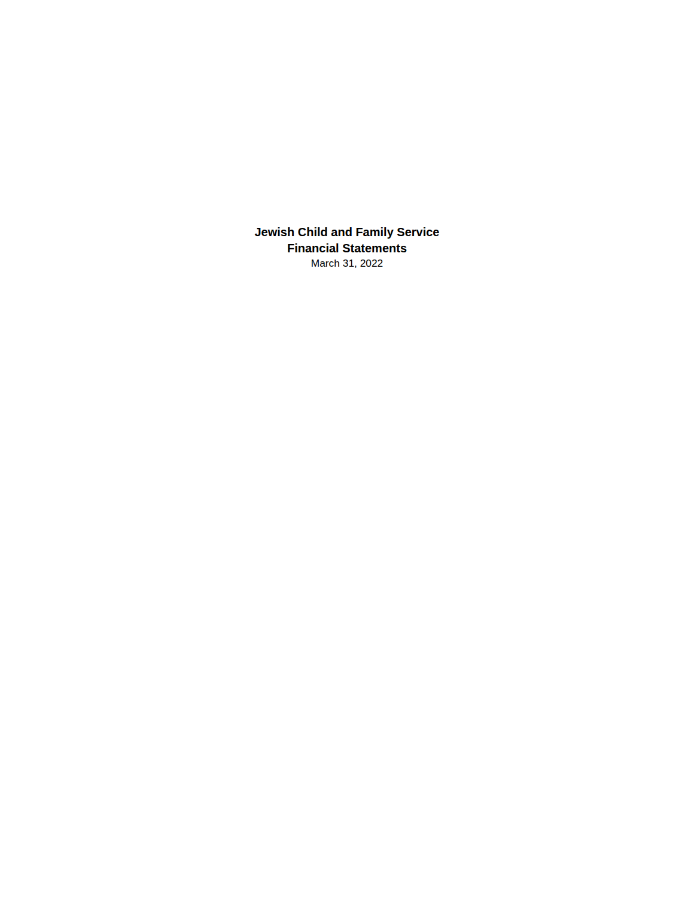Jewish Child and Family Service
Financial Statements
March 31, 2022